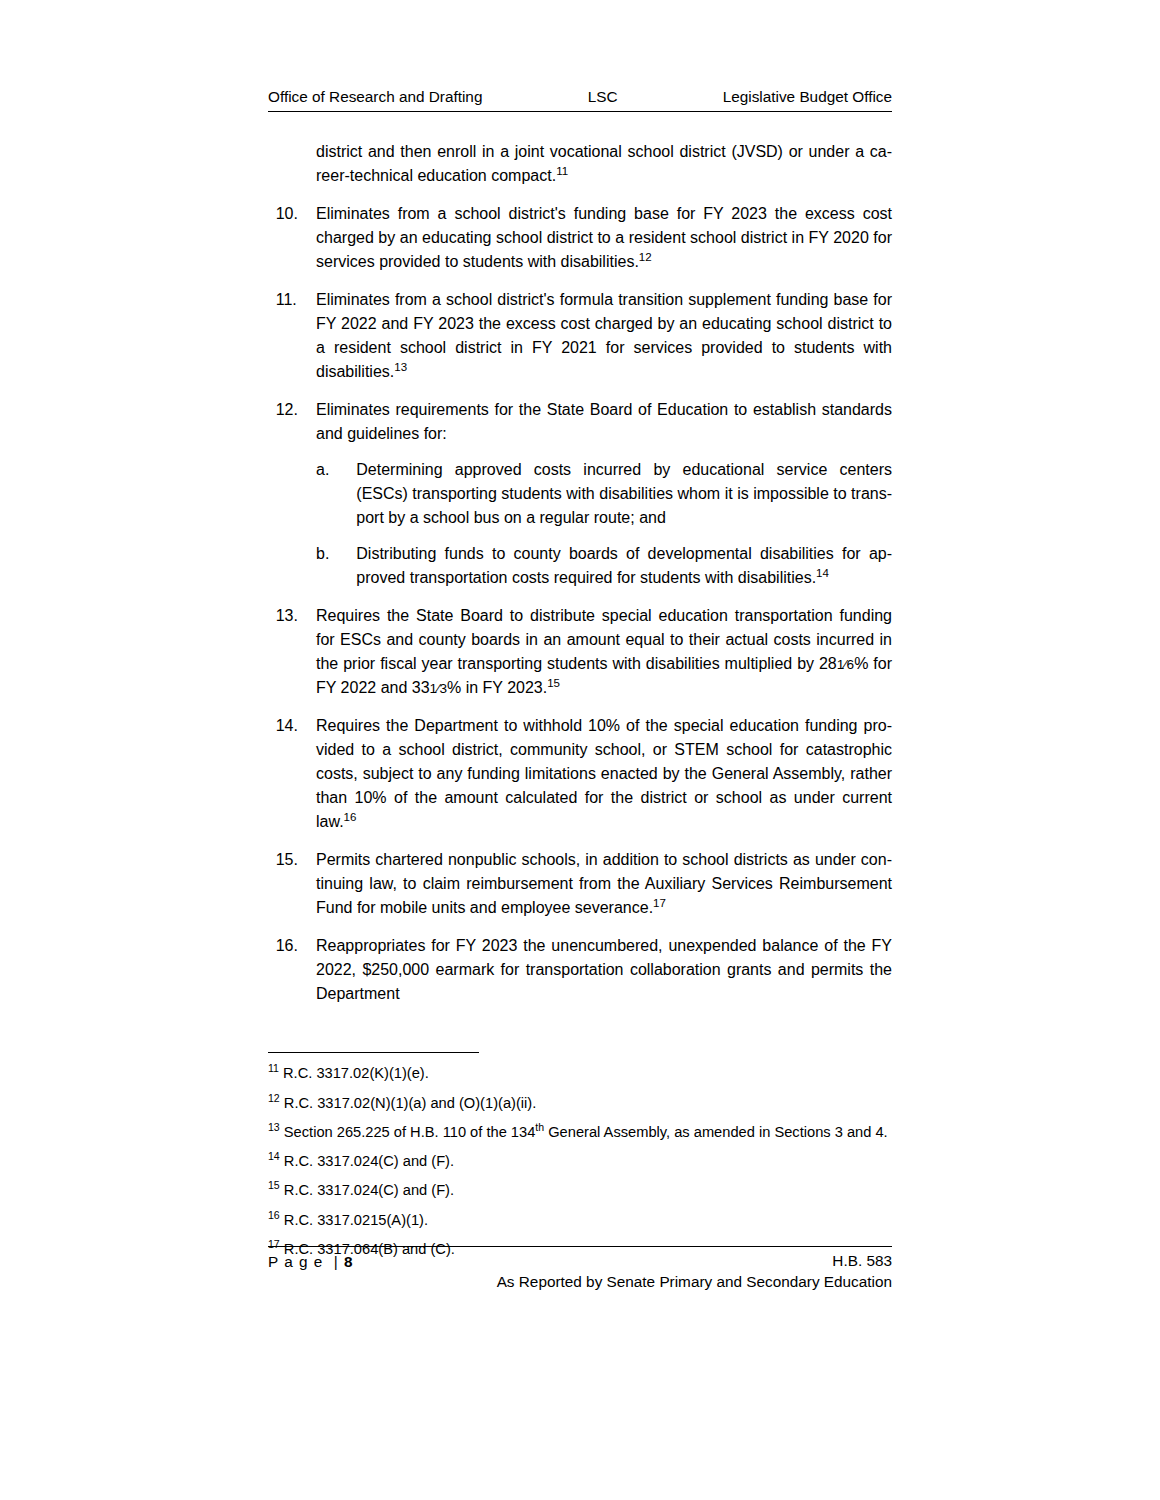Office of Research and Drafting
LSC
Legislative Budget Office
district and then enroll in a joint vocational school district (JVSD) or under a career-technical education compact.11
10. Eliminates from a school district's funding base for FY 2023 the excess cost charged by an educating school district to a resident school district in FY 2020 for services provided to students with disabilities.12
11. Eliminates from a school district's formula transition supplement funding base for FY 2022 and FY 2023 the excess cost charged by an educating school district to a resident school district in FY 2021 for services provided to students with disabilities.13
12. Eliminates requirements for the State Board of Education to establish standards and guidelines for:
a. Determining approved costs incurred by educational service centers (ESCs) transporting students with disabilities whom it is impossible to transport by a school bus on a regular route; and
b. Distributing funds to county boards of developmental disabilities for approved transportation costs required for students with disabilities.14
13. Requires the State Board to distribute special education transportation funding for ESCs and county boards in an amount equal to their actual costs incurred in the prior fiscal year transporting students with disabilities multiplied by 281⁄6% for FY 2022 and 331⁄3% in FY 2023.15
14. Requires the Department to withhold 10% of the special education funding provided to a school district, community school, or STEM school for catastrophic costs, subject to any funding limitations enacted by the General Assembly, rather than 10% of the amount calculated for the district or school as under current law.16
15. Permits chartered nonpublic schools, in addition to school districts as under continuing law, to claim reimbursement from the Auxiliary Services Reimbursement Fund for mobile units and employee severance.17
16. Reappropriates for FY 2023 the unencumbered, unexpended balance of the FY 2022, $250,000 earmark for transportation collaboration grants and permits the Department
11 R.C. 3317.02(K)(1)(e).
12 R.C. 3317.02(N)(1)(a) and (O)(1)(a)(ii).
13 Section 265.225 of H.B. 110 of the 134th General Assembly, as amended in Sections 3 and 4.
14 R.C. 3317.024(C) and (F).
15 R.C. 3317.024(C) and (F).
16 R.C. 3317.0215(A)(1).
17 R.C. 3317.064(B) and (C).
P a g e | 8
H.B. 583
As Reported by Senate Primary and Secondary Education